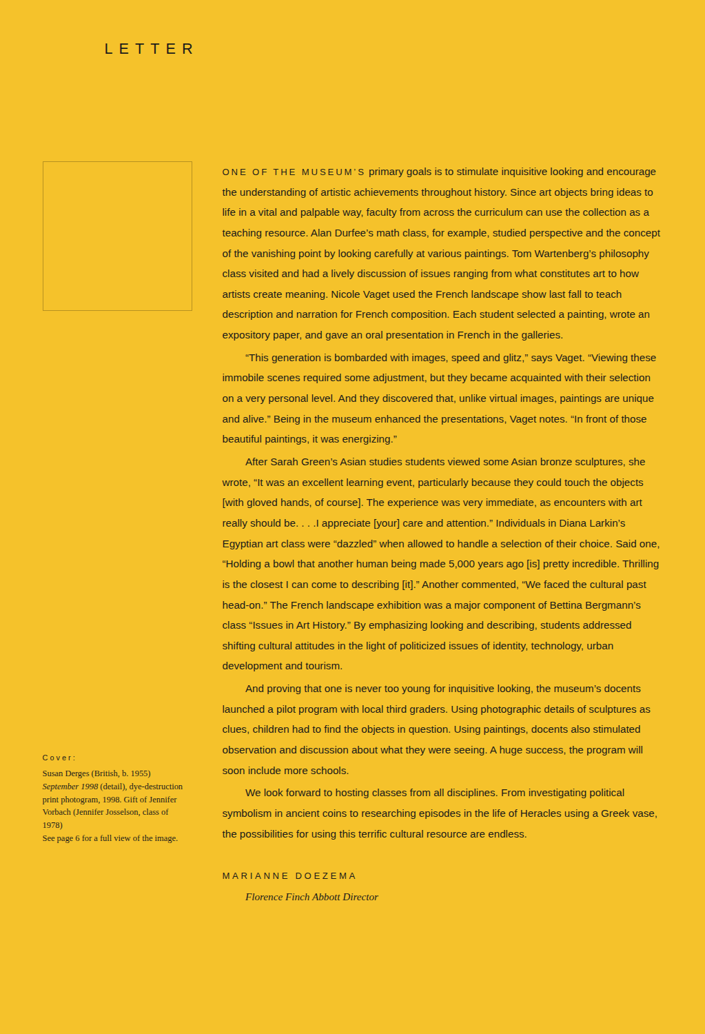Letter
Cover: Susan Derges (British, b. 1955)
September 1998 (detail), dye-destruction print photogram, 1998. Gift of Jennifer Vorbach (Jennifer Josselson, class of 1978)
See page 6 for a full view of the image.
One of the museum’s primary goals is to stimulate inquisitive looking and encourage the understanding of artistic achievements throughout history. Since art objects bring ideas to life in a vital and palpable way, faculty from across the curriculum can use the collection as a teaching resource. Alan Durfee’s math class, for example, studied perspective and the concept of the vanishing point by looking carefully at various paintings. Tom Wartenberg’s philosophy class visited and had a lively discussion of issues ranging from what constitutes art to how artists create meaning. Nicole Vaget used the French landscape show last fall to teach description and narration for French composition. Each student selected a painting, wrote an expository paper, and gave an oral presentation in French in the galleries.
“This generation is bombarded with images, speed and glitz,” says Vaget. “Viewing these immobile scenes required some adjustment, but they became acquainted with their selection on a very personal level. And they discovered that, unlike virtual images, paintings are unique and alive.” Being in the museum enhanced the presentations, Vaget notes. “In front of those beautiful paintings, it was energizing.”
After Sarah Green’s Asian studies students viewed some Asian bronze sculptures, she wrote, “It was an excellent learning event, particularly because they could touch the objects [with gloved hands, of course]. The experience was very immediate, as encounters with art really should be. . . .I appreciate [your] care and attention.” Individuals in Diana Larkin’s Egyptian art class were “dazzled” when allowed to handle a selection of their choice. Said one, “Holding a bowl that another human being made 5,000 years ago [is] pretty incredible. Thrilling is the closest I can come to describing [it].” Another commented, “We faced the cultural past head-on.” The French landscape exhibition was a major component of Bettina Bergmann’s class “Issues in Art History.” By emphasizing looking and describing, students addressed shifting cultural attitudes in the light of politicized issues of identity, technology, urban development and tourism.
And proving that one is never too young for inquisitive looking, the museum’s docents launched a pilot program with local third graders. Using photographic details of sculptures as clues, children had to find the objects in question. Using paintings, docents also stimulated observation and discussion about what they were seeing. A huge success, the program will soon include more schools.
We look forward to hosting classes from all disciplines. From investigating political symbolism in ancient coins to researching episodes in the life of Heracles using a Greek vase, the possibilities for using this terrific cultural resource are endless.
Marianne Doezema
Florence Finch Abbott Director